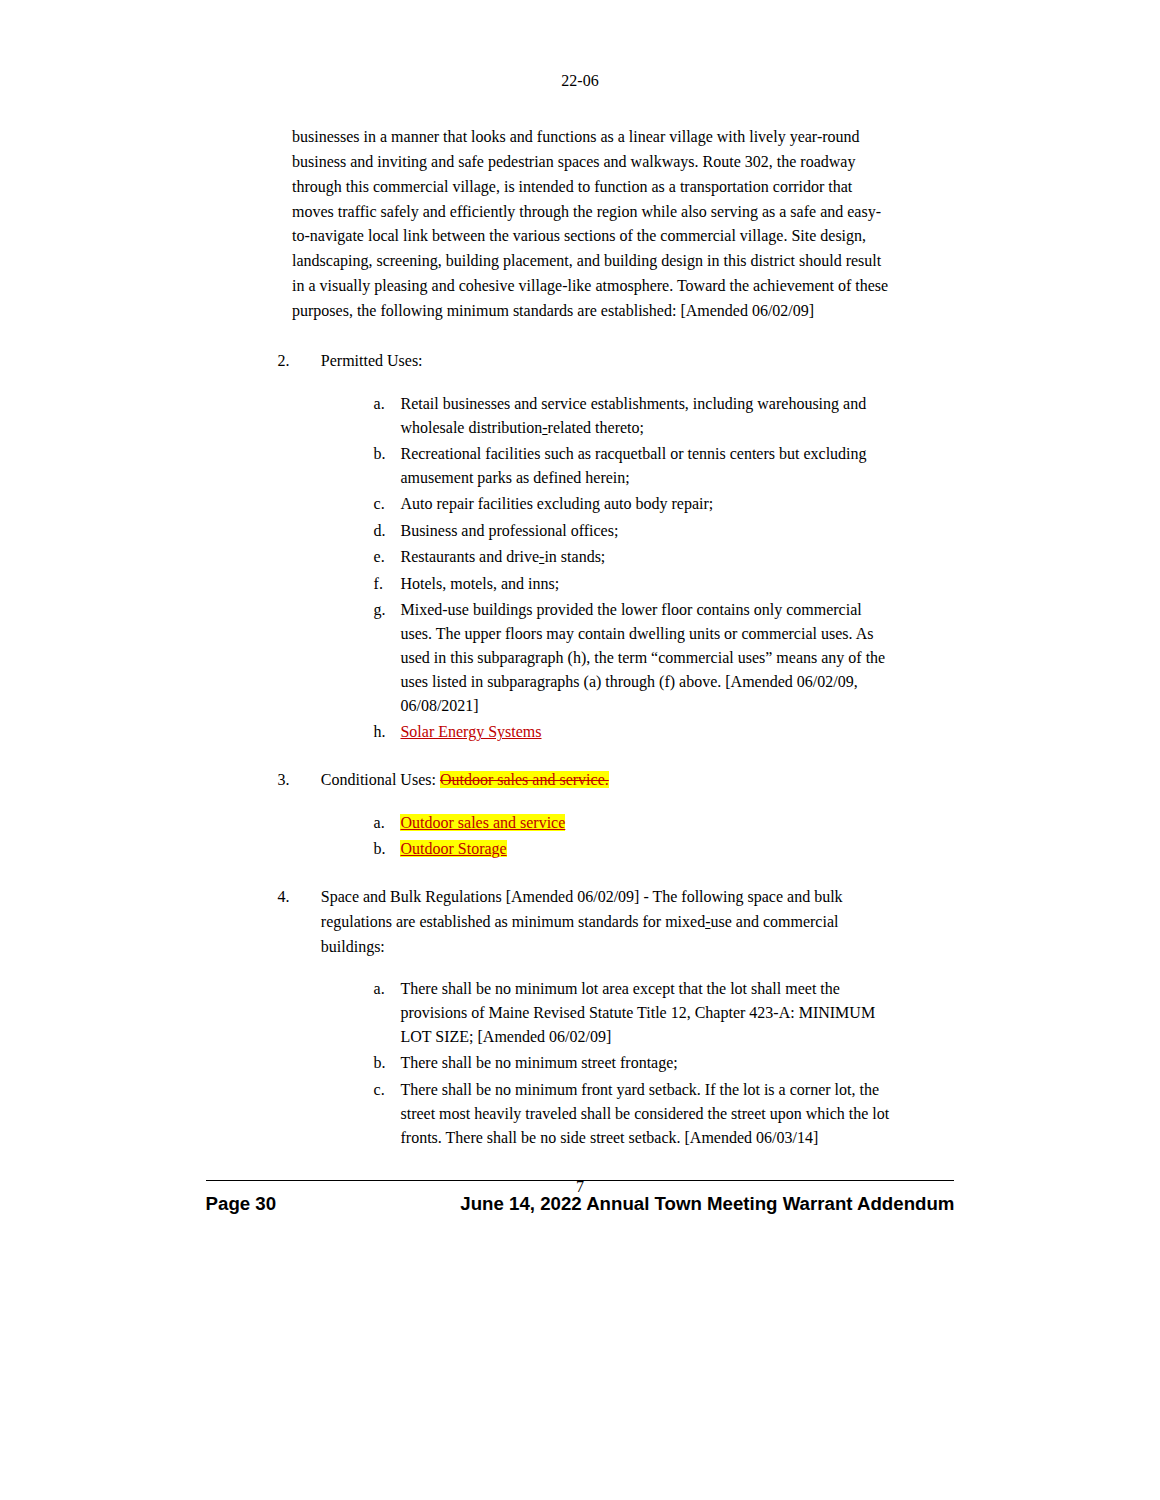22-06
businesses in a manner that looks and functions as a linear village with lively year-round business and inviting and safe pedestrian spaces and walkways. Route 302, the roadway through this commercial village, is intended to function as a transportation corridor that moves traffic safely and efficiently through the region while also serving as a safe and easy-to-navigate local link between the various sections of the commercial village. Site design, landscaping, screening, building placement, and building design in this district should result in a visually pleasing and cohesive village-like atmosphere. Toward the achievement of these purposes, the following minimum standards are established: [Amended 06/02/09]
2. Permitted Uses:
a. Retail businesses and service establishments, including warehousing and wholesale distribution-related thereto;
b. Recreational facilities such as racquetball or tennis centers but excluding amusement parks as defined herein;
c. Auto repair facilities excluding auto body repair;
d. Business and professional offices;
e. Restaurants and drive-in stands;
f. Hotels, motels, and inns;
g. Mixed-use buildings provided the lower floor contains only commercial uses. The upper floors may contain dwelling units or commercial uses. As used in this subparagraph (h), the term “commercial uses” means any of the uses listed in subparagraphs (a) through (f) above. [Amended 06/02/09, 06/08/2021]
h. Solar Energy Systems
3. Conditional Uses: Outdoor sales and service.
a. Outdoor sales and service
b. Outdoor Storage
4. Space and Bulk Regulations [Amended 06/02/09] - The following space and bulk regulations are established as minimum standards for mixed-use and commercial buildings:
a. There shall be no minimum lot area except that the lot shall meet the provisions of Maine Revised Statute Title 12, Chapter 423-A: MINIMUM LOT SIZE; [Amended 06/02/09]
b. There shall be no minimum street frontage;
c. There shall be no minimum front yard setback. If the lot is a corner lot, the street most heavily traveled shall be considered the street upon which the lot fronts. There shall be no side street setback. [Amended 06/03/14]
7
Page 30 June 14, 2022 Annual Town Meeting Warrant Addendum